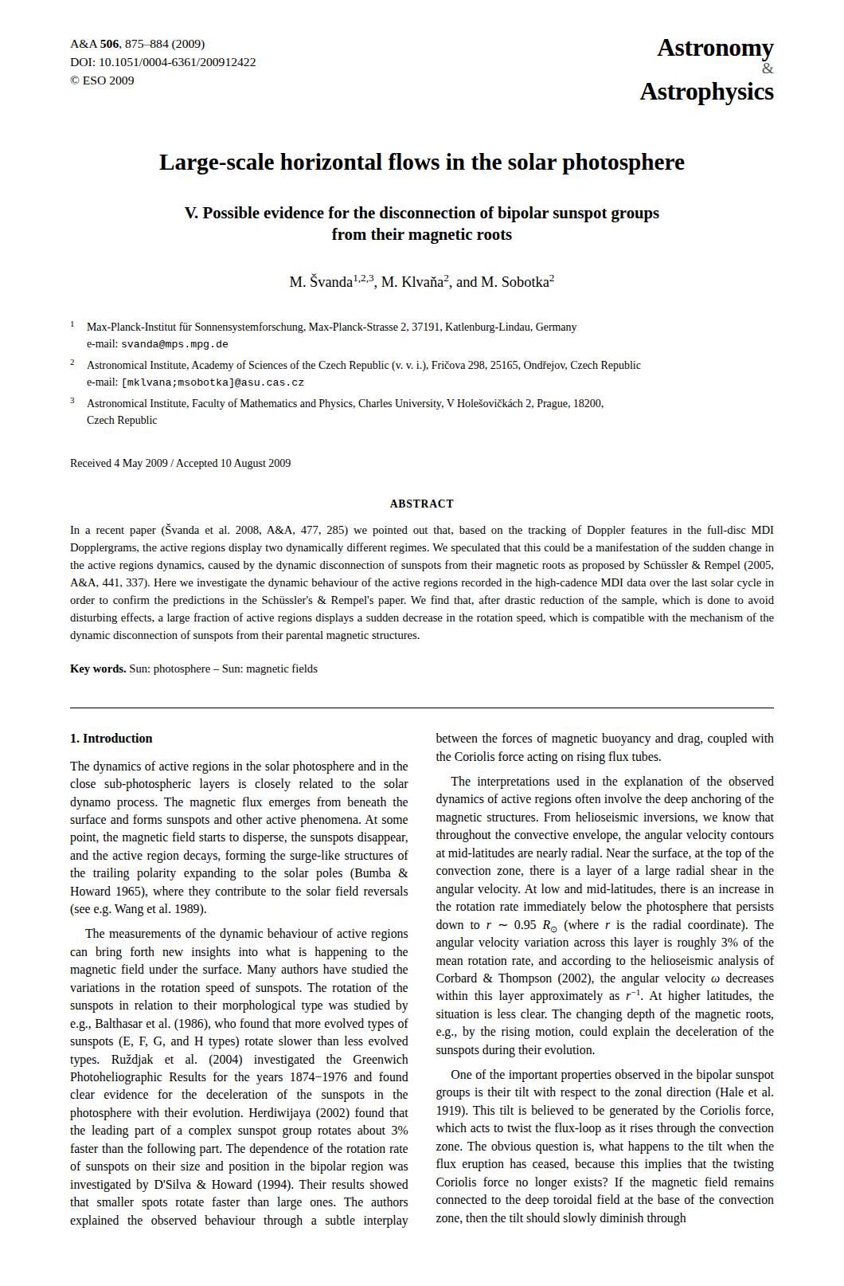A&A 506, 875–884 (2009)
DOI: 10.1051/0004-6361/200912422
© ESO 2009
Astronomy
&
Astrophysics
Large-scale horizontal flows in the solar photosphere
V. Possible evidence for the disconnection of bipolar sunspot groups
from their magnetic roots
M. Švanda1,2,3, M. Klvaňa2, and M. Sobotka2
1 Max-Planck-Institut für Sonnensystemforschung, Max-Planck-Strasse 2, 37191, Katlenburg-Lindau, Germany
e-mail: svanda@mps.mpg.de
2 Astronomical Institute, Academy of Sciences of the Czech Republic (v. v. i.), Fričova 298, 25165, Ondřejov, Czech Republic
e-mail: [mklvana;msobotka]@asu.cas.cz
3 Astronomical Institute, Faculty of Mathematics and Physics, Charles University, V Holešovičkách 2, Prague, 18200,
Czech Republic
Received 4 May 2009 / Accepted 10 August 2009
ABSTRACT
In a recent paper (Švanda et al. 2008, A&A, 477, 285) we pointed out that, based on the tracking of Doppler features in the full-disc MDI Dopplergrams, the active regions display two dynamically different regimes. We speculated that this could be a manifestation of the sudden change in the active regions dynamics, caused by the dynamic disconnection of sunspots from their magnetic roots as proposed by Schüssler & Rempel (2005, A&A, 441, 337). Here we investigate the dynamic behaviour of the active regions recorded in the high-cadence MDI data over the last solar cycle in order to confirm the predictions in the Schüssler's & Rempel's paper. We find that, after drastic reduction of the sample, which is done to avoid disturbing effects, a large fraction of active regions displays a sudden decrease in the rotation speed, which is compatible with the mechanism of the dynamic disconnection of sunspots from their parental magnetic structures.
Key words. Sun: photosphere – Sun: magnetic fields
1. Introduction
The dynamics of active regions in the solar photosphere and in the close sub-photospheric layers is closely related to the solar dynamo process. The magnetic flux emerges from beneath the surface and forms sunspots and other active phenomena. At some point, the magnetic field starts to disperse, the sunspots disappear, and the active region decays, forming the surge-like structures of the trailing polarity expanding to the solar poles (Bumba & Howard 1965), where they contribute to the solar field reversals (see e.g. Wang et al. 1989).
The measurements of the dynamic behaviour of active regions can bring forth new insights into what is happening to the magnetic field under the surface. Many authors have studied the variations in the rotation speed of sunspots. The rotation of the sunspots in relation to their morphological type was studied by e.g., Balthasar et al. (1986), who found that more evolved types of sunspots (E, F, G, and H types) rotate slower than less evolved types. Ruždjak et al. (2004) investigated the Greenwich Photoheliographic Results for the years 1874−1976 and found clear evidence for the deceleration of the sunspots in the photosphere with their evolution. Herdiwijaya (2002) found that the leading part of a complex sunspot group rotates about 3% faster than the following part. The dependence of the rotation rate of sunspots on their size and position in the bipolar region was investigated by D'Silva & Howard (1994). Their results showed that smaller spots rotate faster than large ones. The authors explained the observed behaviour through a subtle interplay between the forces of magnetic buoyancy and drag, coupled with the Coriolis force acting on rising flux tubes.
The interpretations used in the explanation of the observed dynamics of active regions often involve the deep anchoring of the magnetic structures. From helioseismic inversions, we know that throughout the convective envelope, the angular velocity contours at mid-latitudes are nearly radial. Near the surface, at the top of the convection zone, there is a layer of a large radial shear in the angular velocity. At low and mid-latitudes, there is an increase in the rotation rate immediately below the photosphere that persists down to r ∼ 0.95 R⊙ (where r is the radial coordinate). The angular velocity variation across this layer is roughly 3% of the mean rotation rate, and according to the helioseismic analysis of Corbard & Thompson (2002), the angular velocity ω decreases within this layer approximately as r−1. At higher latitudes, the situation is less clear. The changing depth of the magnetic roots, e.g., by the rising motion, could explain the deceleration of the sunspots during their evolution.
One of the important properties observed in the bipolar sunspot groups is their tilt with respect to the zonal direction (Hale et al. 1919). This tilt is believed to be generated by the Coriolis force, which acts to twist the flux-loop as it rises through the convection zone. The obvious question is, what happens to the tilt when the flux eruption has ceased, because this implies that the twisting Coriolis force no longer exists? If the magnetic field remains connected to the deep toroidal field at the base of the convection zone, then the tilt should slowly diminish through